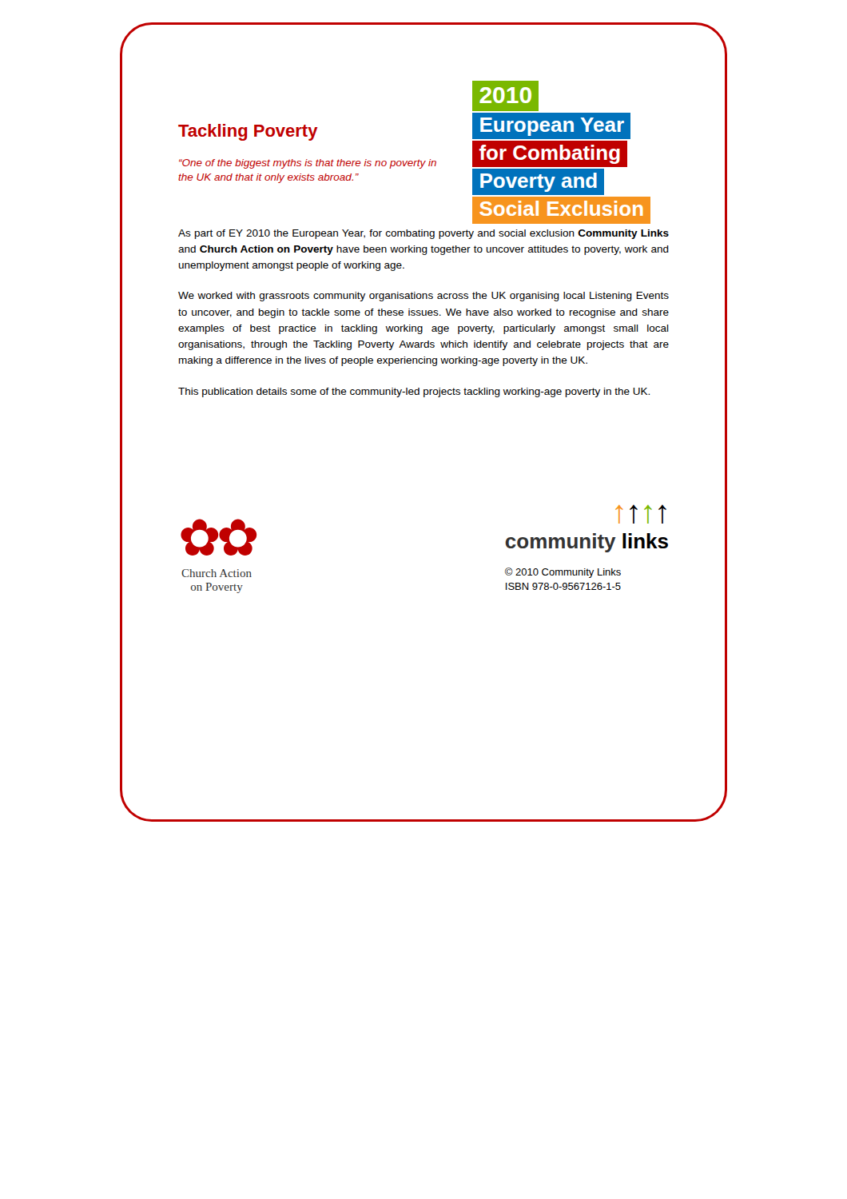Tackling Poverty
“One of the biggest myths is that there is no poverty in the UK and that it only exists abroad.”
2010 European Year for Combating Poverty and Social Exclusion
As part of EY 2010 the European Year, for combating poverty and social exclusion Community Links and Church Action on Poverty have been working together to uncover attitudes to poverty, work and unemployment amongst people of working age.
We worked with grassroots community organisations across the UK organising local Listening Events to uncover, and begin to tackle some of these issues. We have also worked to recognise and share examples of best practice in tackling working age poverty, particularly amongst small local organisations, through the Tackling Poverty Awards which identify and celebrate projects that are making a difference in the lives of people experiencing working-age poverty in the UK.
This publication details some of the community-led projects tackling working-age poverty in the UK.
✿✿
Church Action
on Poverty
↑↑↑↑
community links
© 2010 Community Links
ISBN 978-0-9567126-1-5